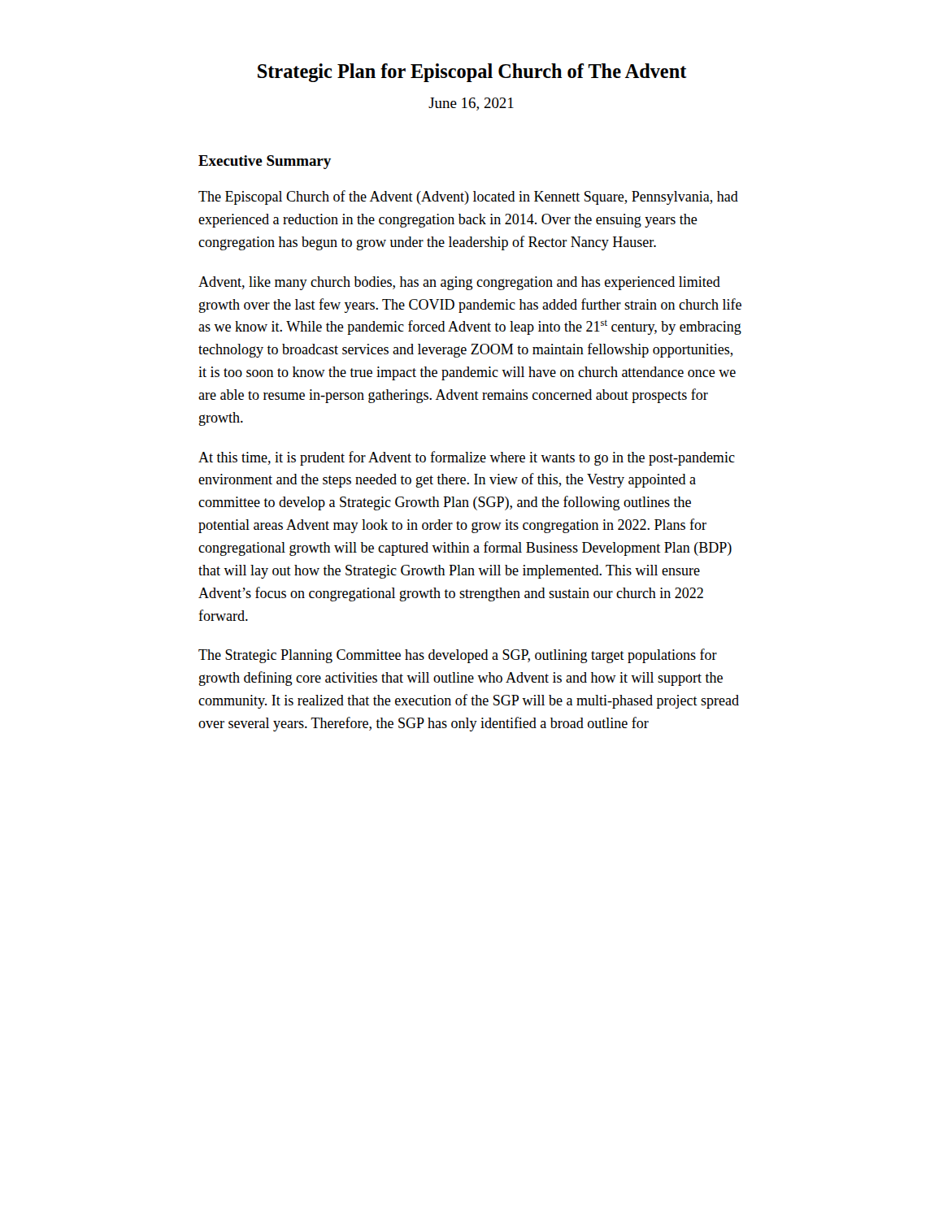Strategic Plan for Episcopal Church of The Advent
June 16, 2021
Executive Summary
The Episcopal Church of the Advent (Advent) located in Kennett Square, Pennsylvania, had experienced a reduction in the congregation back in 2014. Over the ensuing years the congregation has begun to grow under the leadership of Rector Nancy Hauser.
Advent, like many church bodies, has an aging congregation and has experienced limited growth over the last few years. The COVID pandemic has added further strain on church life as we know it. While the pandemic forced Advent to leap into the 21st century, by embracing technology to broadcast services and leverage ZOOM to maintain fellowship opportunities, it is too soon to know the true impact the pandemic will have on church attendance once we are able to resume in-person gatherings. Advent remains concerned about prospects for growth.
At this time, it is prudent for Advent to formalize where it wants to go in the post-pandemic environment and the steps needed to get there. In view of this, the Vestry appointed a committee to develop a Strategic Growth Plan (SGP), and the following outlines the potential areas Advent may look to in order to grow its congregation in 2022. Plans for congregational growth will be captured within a formal Business Development Plan (BDP) that will lay out how the Strategic Growth Plan will be implemented. This will ensure Advent’s focus on congregational growth to strengthen and sustain our church in 2022 forward.
The Strategic Planning Committee has developed a SGP, outlining target populations for growth defining core activities that will outline who Advent is and how it will support the community. It is realized that the execution of the SGP will be a multi-phased project spread over several years. Therefore, the SGP has only identified a broad outline for